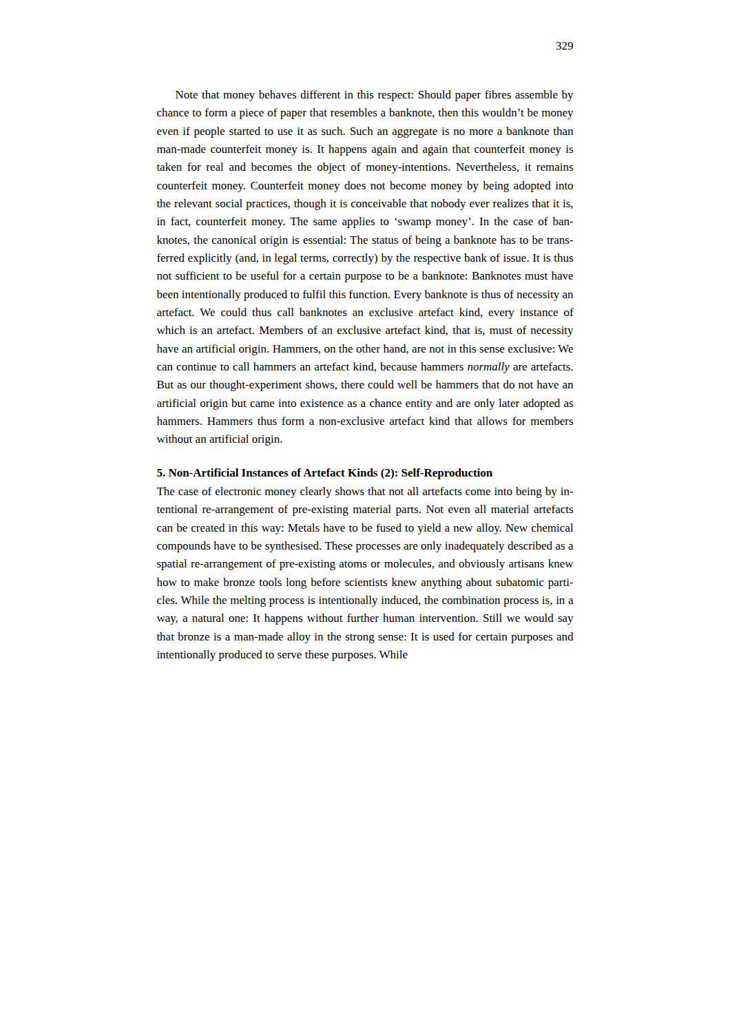329
Note that money behaves different in this respect: Should paper fibres assemble by chance to form a piece of paper that resembles a banknote, then this wouldn’t be money even if people started to use it as such. Such an aggregate is no more a banknote than man-made counterfeit money is. It happens again and again that counterfeit money is taken for real and becomes the object of money-intentions. Nevertheless, it remains counterfeit money. Counterfeit money does not become money by being adopted into the relevant social practices, though it is conceivable that nobody ever realizes that it is, in fact, counterfeit money. The same applies to ‘swamp money’. In the case of banknotes, the canonical origin is essential: The status of being a banknote has to be transferred explicitly (and, in legal terms, correctly) by the respective bank of issue. It is thus not sufficient to be useful for a certain purpose to be a banknote: Banknotes must have been intentionally produced to fulfil this function. Every banknote is thus of necessity an artefact. We could thus call banknotes an exclusive artefact kind, every instance of which is an artefact. Members of an exclusive artefact kind, that is, must of necessity have an artificial origin. Hammers, on the other hand, are not in this sense exclusive: We can continue to call hammers an artefact kind, because hammers normally are artefacts. But as our thought-experiment shows, there could well be hammers that do not have an artificial origin but came into existence as a chance entity and are only later adopted as hammers. Hammers thus form a non-exclusive artefact kind that allows for members without an artificial origin.
5. Non-Artificial Instances of Artefact Kinds (2): Self-Reproduction
The case of electronic money clearly shows that not all artefacts come into being by intentional re-arrangement of pre-existing material parts. Not even all material artefacts can be created in this way: Metals have to be fused to yield a new alloy. New chemical compounds have to be synthesised. These processes are only inadequately described as a spatial re-arrangement of pre-existing atoms or molecules, and obviously artisans knew how to make bronze tools long before scientists knew anything about subatomic particles. While the melting process is intentionally induced, the combination process is, in a way, a natural one: It happens without further human intervention. Still we would say that bronze is a man-made alloy in the strong sense: It is used for certain purposes and intentionally produced to serve these purposes. While